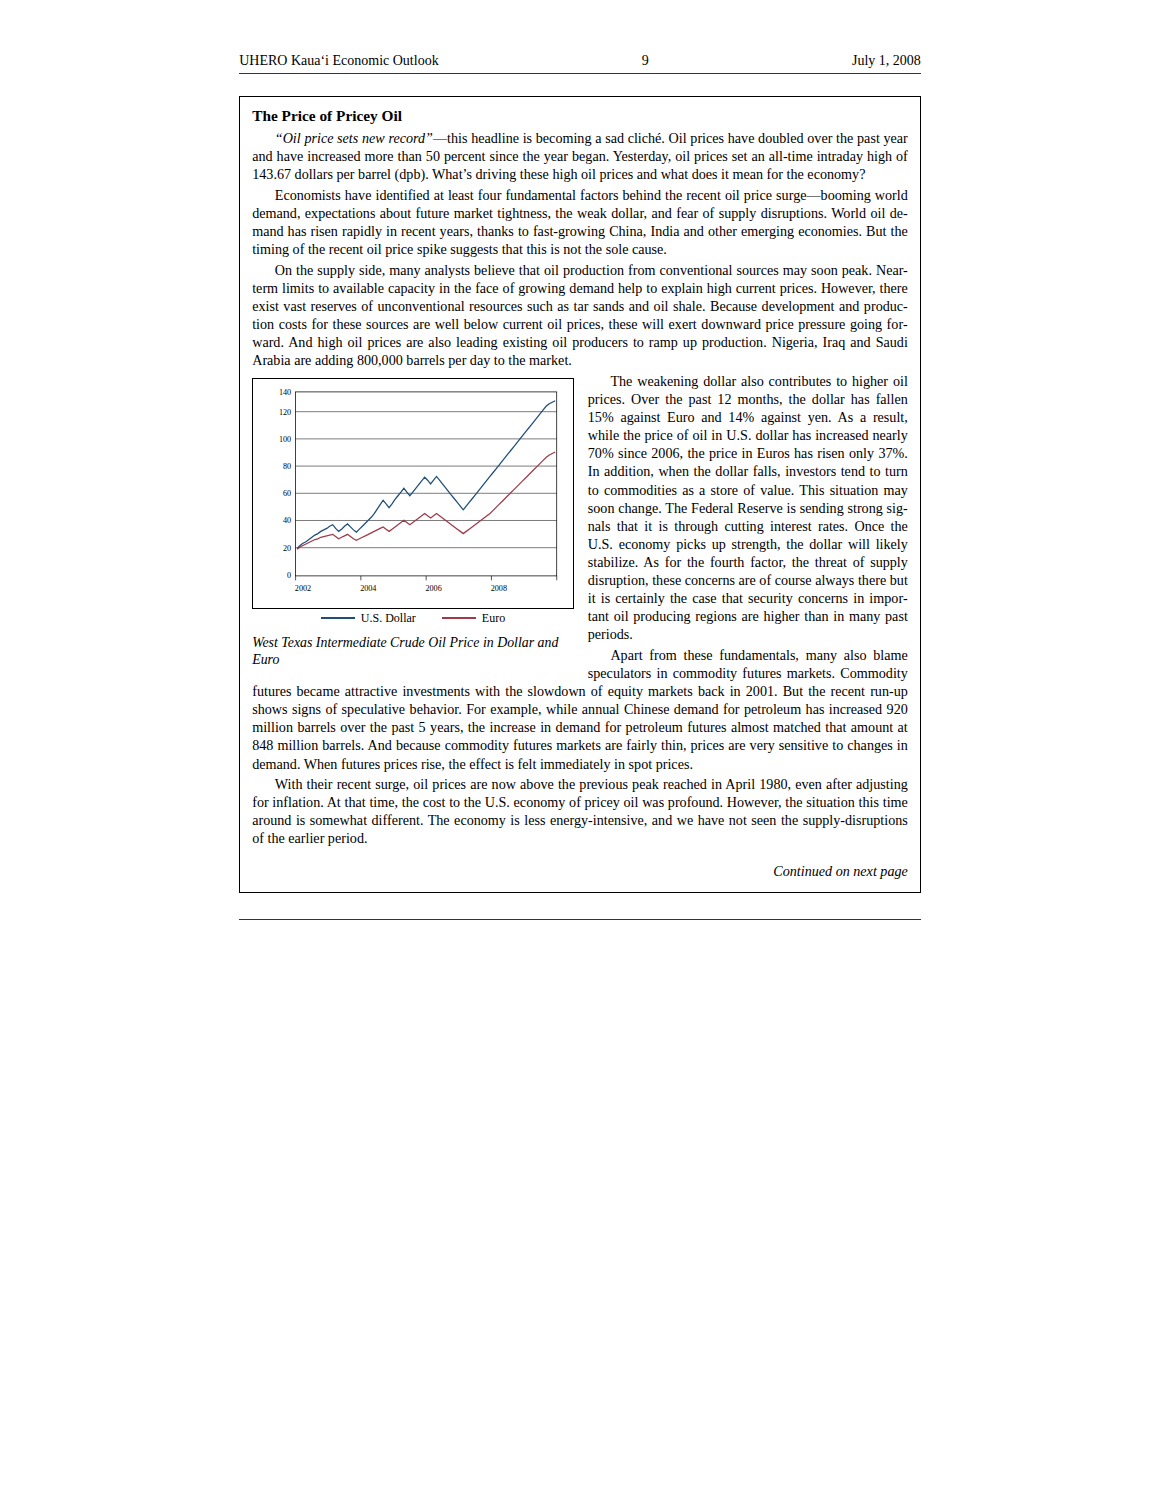UHERO Kaua‘i Economic Outlook
9
July 1, 2008
The Price of Pricey Oil
“Oil price sets new record”—this headline is becoming a sad cliché. Oil prices have doubled over the past year and have increased more than 50 percent since the year began. Yesterday, oil prices set an all-time intraday high of 143.67 dollars per barrel (dpb). What’s driving these high oil prices and what does it mean for the economy?
Economists have identified at least four fundamental factors behind the recent oil price surge—booming world demand, expectations about future market tightness, the weak dollar, and fear of supply disruptions. World oil demand has risen rapidly in recent years, thanks to fast-growing China, India and other emerging economies. But the timing of the recent oil price spike suggests that this is not the sole cause.
On the supply side, many analysts believe that oil production from conventional sources may soon peak. Near-term limits to available capacity in the face of growing demand help to explain high current prices. However, there exist vast reserves of unconventional resources such as tar sands and oil shale. Because development and production costs for these sources are well below current oil prices, these will exert downward price pressure going forward. And high oil prices are also leading existing oil producers to ramp up production. Nigeria, Iraq and Saudi Arabia are adding 800,000 barrels per day to the market.
140 120 100 80 60 40 20 0 2002 2004 2006 2008
U.S. Dollar Euro
West Texas Intermediate Crude Oil Price in Dollar and Euro
The weakening dollar also contributes to higher oil prices. Over the past 12 months, the dollar has fallen 15% against Euro and 14% against yen. As a result, while the price of oil in U.S. dollar has increased nearly 70% since 2006, the price in Euros has risen only 37%. In addition, when the dollar falls, investors tend to turn to commodities as a store of value. This situation may soon change. The Federal Reserve is sending strong signals that it is through cutting interest rates. Once the U.S. economy picks up strength, the dollar will likely stabilize. As for the fourth factor, the threat of supply disruption, these concerns are of course always there but it is certainly the case that security concerns in important oil producing regions are higher than in many past periods.
Apart from these fundamentals, many also blame speculators in commodity futures markets. Commodity futures became attractive investments with the slowdown of equity markets back in 2001. But the recent run-up shows signs of speculative behavior. For example, while annual Chinese demand for petroleum has increased 920 million barrels over the past 5 years, the increase in demand for petroleum futures almost matched that amount at 848 million barrels. And because commodity futures markets are fairly thin, prices are very sensitive to changes in demand. When futures prices rise, the effect is felt immediately in spot prices.
With their recent surge, oil prices are now above the previous peak reached in April 1980, even after adjusting for inflation. At that time, the cost to the U.S. economy of pricey oil was profound. However, the situation this time around is somewhat different. The economy is less energy-intensive, and we have not seen the supply-disruptions of the earlier period.
Continued on next page